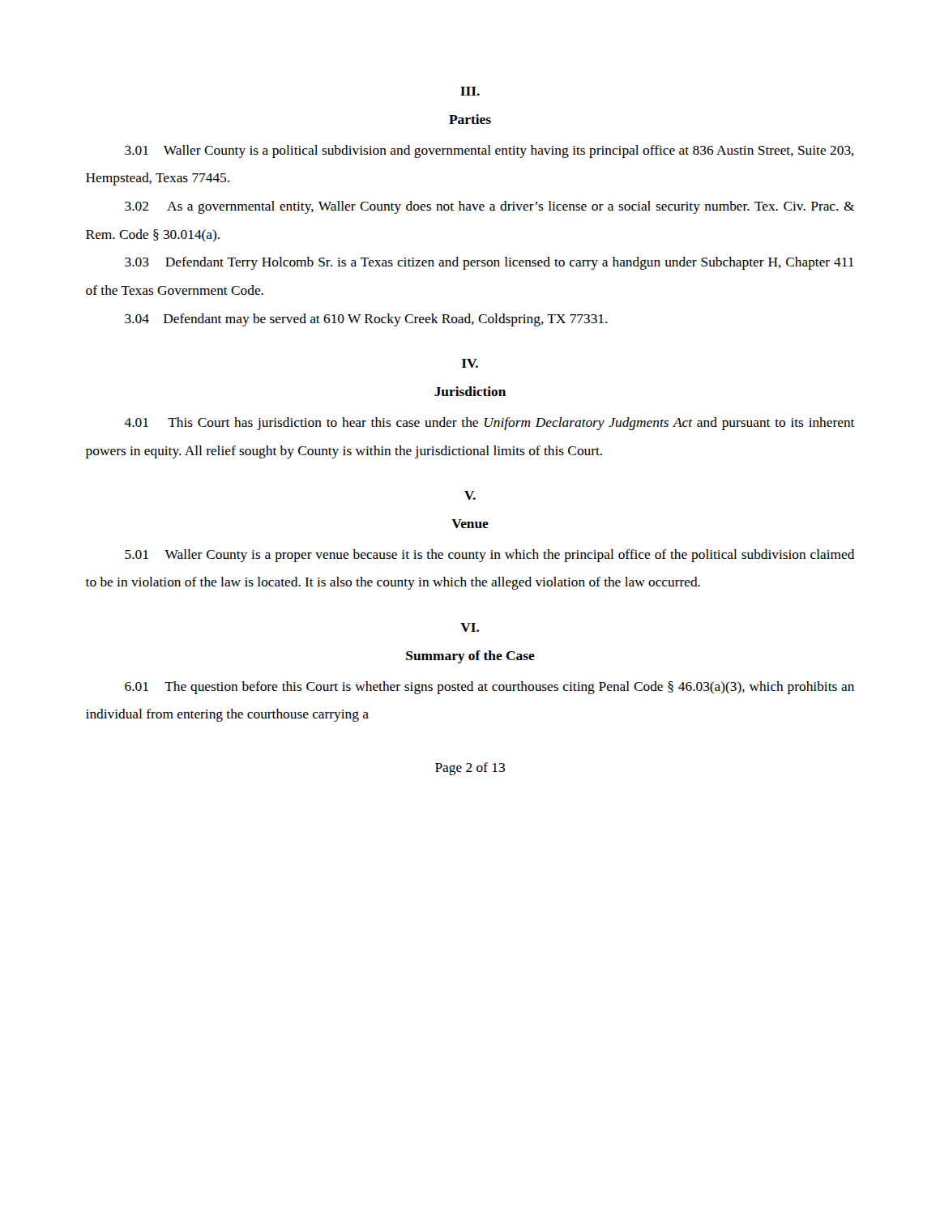III.
Parties
3.01 Waller County is a political subdivision and governmental entity having its principal office at 836 Austin Street, Suite 203, Hempstead, Texas 77445.
3.02 As a governmental entity, Waller County does not have a driver’s license or a social security number. Tex. Civ. Prac. & Rem. Code § 30.014(a).
3.03 Defendant Terry Holcomb Sr. is a Texas citizen and person licensed to carry a handgun under Subchapter H, Chapter 411 of the Texas Government Code.
3.04 Defendant may be served at 610 W Rocky Creek Road, Coldspring, TX 77331.
IV.
Jurisdiction
4.01 This Court has jurisdiction to hear this case under the Uniform Declaratory Judgments Act and pursuant to its inherent powers in equity. All relief sought by County is within the jurisdictional limits of this Court.
V.
Venue
5.01 Waller County is a proper venue because it is the county in which the principal office of the political subdivision claimed to be in violation of the law is located. It is also the county in which the alleged violation of the law occurred.
VI.
Summary of the Case
6.01 The question before this Court is whether signs posted at courthouses citing Penal Code § 46.03(a)(3), which prohibits an individual from entering the courthouse carrying a
Page 2 of 13